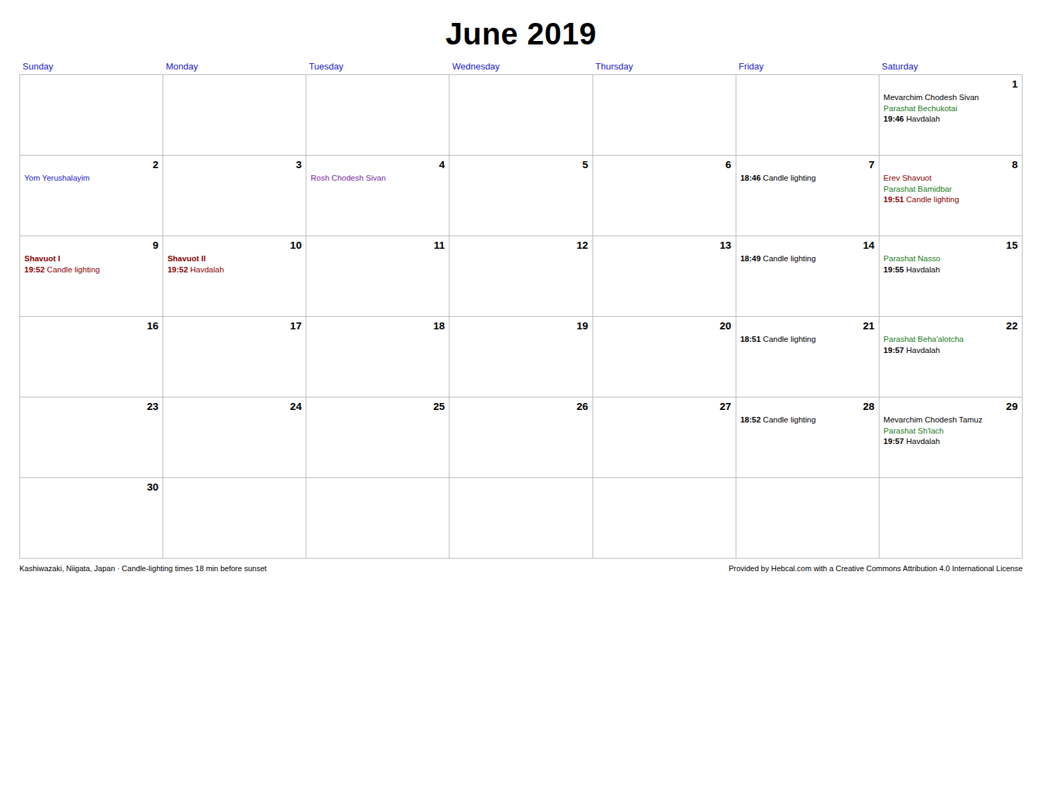June 2019
| Sunday | Monday | Tuesday | Wednesday | Thursday | Friday | Saturday |
| --- | --- | --- | --- | --- | --- | --- |
| | | | | | | 1 Mevarchim Chodesh Sivan Parashat Bechukotai 19:46 Havdalah |
| 2 Yom Yerushalayim | 3 | 4 Rosh Chodesh Sivan | 5 | 6 | 7 18:46 Candle lighting | 8 Erev Shavuot Parashat Bamidbar 19:51 Candle lighting |
| 9 Shavuot I 19:52 Candle lighting | 10 Shavuot II 19:52 Havdalah | 11 | 12 | 13 | 14 18:49 Candle lighting | 15 Parashat Nasso 19:55 Havdalah |
| 16 | 17 | 18 | 19 | 20 | 21 18:51 Candle lighting | 22 Parashat Beha'alotcha 19:57 Havdalah |
| 23 | 24 | 25 | 26 | 27 | 28 18:52 Candle lighting | 29 Mevarchim Chodesh Tamuz Parashat Sh'lach 19:57 Havdalah |
| 30 | | | | | | |
Kashiwazaki, Niigata, Japan · Candle-lighting times 18 min before sunset
Provided by Hebcal.com with a Creative Commons Attribution 4.0 International License